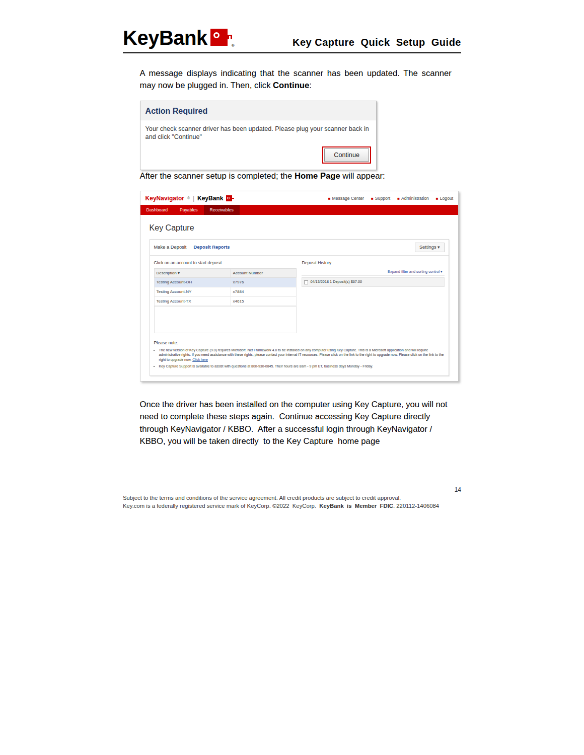KeyBank ®
Key Capture Quick Setup Guide
A message displays indicating that the scanner has been updated. The scanner may now be plugged in. Then, click Continue:
Action Required
Your check scanner driver has been updated. Please plug your scanner back in and click "Continue"
Continue
After the scanner setup is completed; the Home Page will appear:
KeyNavigator® | KeyBank
Message Center Support Administration Logout
Dashboard
Payables
Receivables
Key Capture
Make a Deposit Deposit Reports
Settings ▾
Click on an account to start deposit
| Description ▾ | Account Number |
| --- | --- |
| Testing Account-OH | x7976 |
| Testing Account-NY | x7884 |
| Testing Account-TX | x4615 |
Deposit History
Expand filter and sorting control ▾
04/13/2018 1 Deposit(s) $67.00
Please note:
The new version of Key Capture (9.0) requires Microsoft .Net Framework 4.0 to be installed on any computer using Key Capture. This is a Microsoft application and will require administrative rights. If you need assistance with these rights, please contact your internal IT resources. Please click on the link to the right to upgrade now. Please click on the link to the right to upgrade now. Click here
Key Capture Support is available to assist with questions at 800-930-0845. Their hours are 8am - 9 pm ET, business days Monday - Friday.
Once the driver has been installed on the computer using Key Capture, you will not need to complete these steps again. Continue accessing Key Capture directly through KeyNavigator / KBBO. After a successful login through KeyNavigator / KBBO, you will be taken directly to the Key Capture home page
14
Subject to the terms and conditions of the service agreement. All credit products are subject to credit approval.
Key.com is a federally registered service mark of KeyCorp. ©2022 KeyCorp. KeyBank is Member FDIC. 220112-1406084